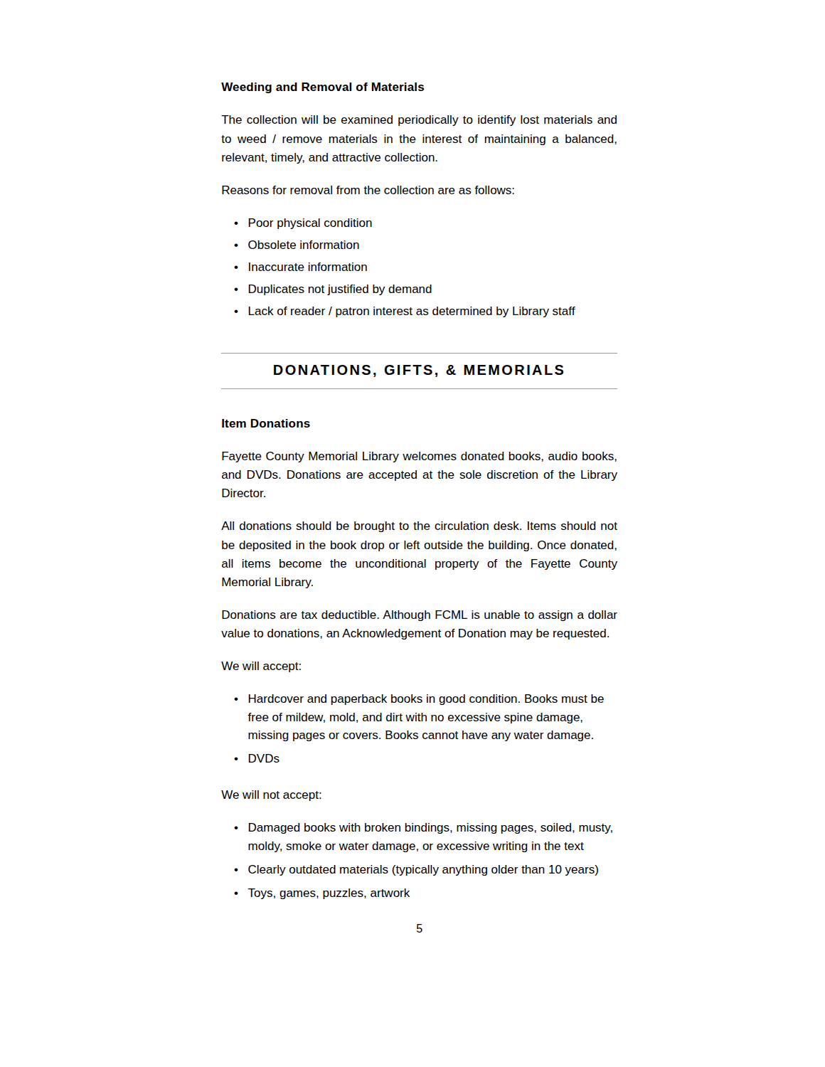Weeding and Removal of Materials
The collection will be examined periodically to identify lost materials and to weed / remove materials in the interest of maintaining a balanced, relevant, timely, and attractive collection.
Reasons for removal from the collection are as follows:
Poor physical condition
Obsolete information
Inaccurate information
Duplicates not justified by demand
Lack of reader / patron interest as determined by Library staff
DONATIONS, GIFTS, & MEMORIALS
Item Donations
Fayette County Memorial Library welcomes donated books, audio books, and DVDs. Donations are accepted at the sole discretion of the Library Director.
All donations should be brought to the circulation desk. Items should not be deposited in the book drop or left outside the building. Once donated, all items become the unconditional property of the Fayette County Memorial Library.
Donations are tax deductible. Although FCML is unable to assign a dollar value to donations, an Acknowledgement of Donation may be requested.
We will accept:
Hardcover and paperback books in good condition. Books must be free of mildew, mold, and dirt with no excessive spine damage, missing pages or covers. Books cannot have any water damage.
DVDs
We will not accept:
Damaged books with broken bindings, missing pages, soiled, musty, moldy, smoke or water damage, or excessive writing in the text
Clearly outdated materials (typically anything older than 10 years)
Toys, games, puzzles, artwork
5